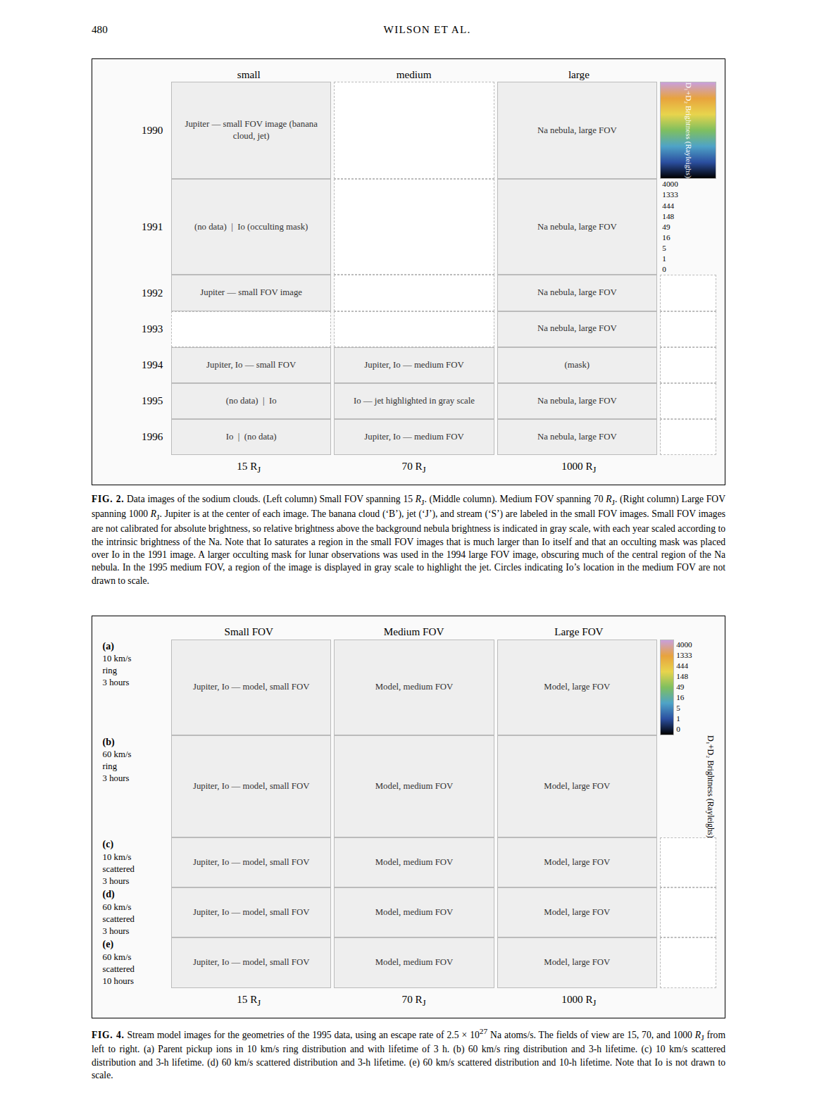480 WILSON ET AL.
small
medium
large
1990
Jupiter — small FOV image (banana cloud, jet)
Na nebula, large FOV
D₁+D₂ Brightness (Rayleighs)
1991
(no data) | Io (occulting mask)
Na nebula, large FOV
4000 1333 444 148 49 16 5 1 0
1992
Jupiter — small FOV image
Na nebula, large FOV
1993
Na nebula, large FOV
1994
Jupiter, Io — small FOV
Jupiter, Io — medium FOV
(mask)
1995
(no data) | Io
Io — jet highlighted in gray scale
Na nebula, large FOV
1996
Io | (no data)
Jupiter, Io — medium FOV
Na nebula, large FOV
15 RJ
70 RJ
1000 RJ
FIG. 2. Data images of the sodium clouds. (Left column) Small FOV spanning 15 RJ. (Middle column). Medium FOV spanning 70 RJ. (Right column) Large FOV spanning 1000 RJ. Jupiter is at the center of each image. The banana cloud (‘B’), jet (‘J’), and stream (‘S’) are labeled in the small FOV images. Small FOV images are not calibrated for absolute brightness, so relative brightness above the background nebula brightness is indicated in gray scale, with each year scaled according to the intrinsic brightness of the Na. Note that Io saturates a region in the small FOV images that is much larger than Io itself and that an occulting mask was placed over Io in the 1991 image. A larger occulting mask for lunar observations was used in the 1994 large FOV image, obscuring much of the central region of the Na nebula. In the 1995 medium FOV, a region of the image is displayed in gray scale to highlight the jet. Circles indicating Io’s location in the medium FOV are not drawn to scale.
Small FOV
Medium FOV
Large FOV
(a)
10 km/s
ring
3 hours
Jupiter, Io — model, small FOV
Model, medium FOV
Model, large FOV
4000 1333 444 148 49 16 5 1 0
(b)
60 km/s
ring
3 hours
Jupiter, Io — model, small FOV
Model, medium FOV
Model, large FOV
D₁+D₂ Brightness (Rayleighs)
(c)
10 km/s
scattered
3 hours
Jupiter, Io — model, small FOV
Model, medium FOV
Model, large FOV
(d)
60 km/s
scattered
3 hours
Jupiter, Io — model, small FOV
Model, medium FOV
Model, large FOV
(e)
60 km/s
scattered
10 hours
Jupiter, Io — model, small FOV
Model, medium FOV
Model, large FOV
15 RJ
70 RJ
1000 RJ
FIG. 4. Stream model images for the geometries of the 1995 data, using an escape rate of 2.5 × 1027 Na atoms/s. The fields of view are 15, 70, and 1000 RJ from left to right. (a) Parent pickup ions in 10 km/s ring distribution and with lifetime of 3 h. (b) 60 km/s ring distribution and 3-h lifetime. (c) 10 km/s scattered distribution and 3-h lifetime. (d) 60 km/s scattered distribution and 3-h lifetime. (e) 60 km/s scattered distribution and 10-h lifetime. Note that Io is not drawn to scale.